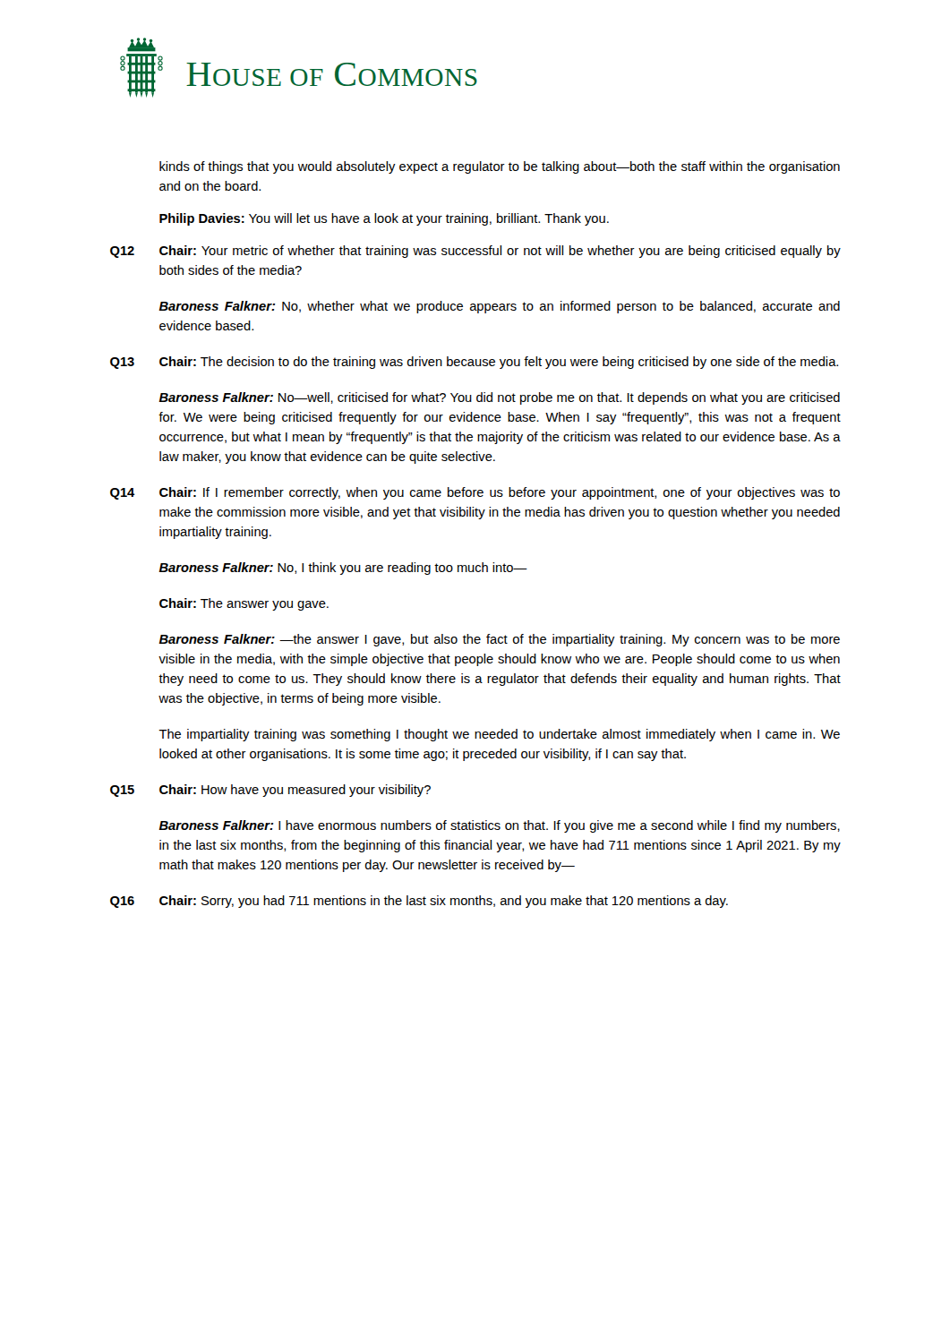HOUSE OF COMMONS
kinds of things that you would absolutely expect a regulator to be talking about—both the staff within the organisation and on the board.
Philip Davies: You will let us have a look at your training, brilliant. Thank you.
Q12
Chair: Your metric of whether that training was successful or not will be whether you are being criticised equally by both sides of the media?
Baroness Falkner: No, whether what we produce appears to an informed person to be balanced, accurate and evidence based.
Q13
Chair: The decision to do the training was driven because you felt you were being criticised by one side of the media.
Baroness Falkner: No—well, criticised for what? You did not probe me on that. It depends on what you are criticised for. We were being criticised frequently for our evidence base. When I say “frequently”, this was not a frequent occurrence, but what I mean by “frequently” is that the majority of the criticism was related to our evidence base. As a law maker, you know that evidence can be quite selective.
Q14
Chair: If I remember correctly, when you came before us before your appointment, one of your objectives was to make the commission more visible, and yet that visibility in the media has driven you to question whether you needed impartiality training.
Baroness Falkner: No, I think you are reading too much into—
Chair: The answer you gave.
Baroness Falkner: —the answer I gave, but also the fact of the impartiality training. My concern was to be more visible in the media, with the simple objective that people should know who we are. People should come to us when they need to come to us. They should know there is a regulator that defends their equality and human rights. That was the objective, in terms of being more visible.
The impartiality training was something I thought we needed to undertake almost immediately when I came in. We looked at other organisations. It is some time ago; it preceded our visibility, if I can say that.
Q15
Chair: How have you measured your visibility?
Baroness Falkner: I have enormous numbers of statistics on that. If you give me a second while I find my numbers, in the last six months, from the beginning of this financial year, we have had 711 mentions since 1 April 2021. By my math that makes 120 mentions per day. Our newsletter is received by—
Q16
Chair: Sorry, you had 711 mentions in the last six months, and you make that 120 mentions a day.